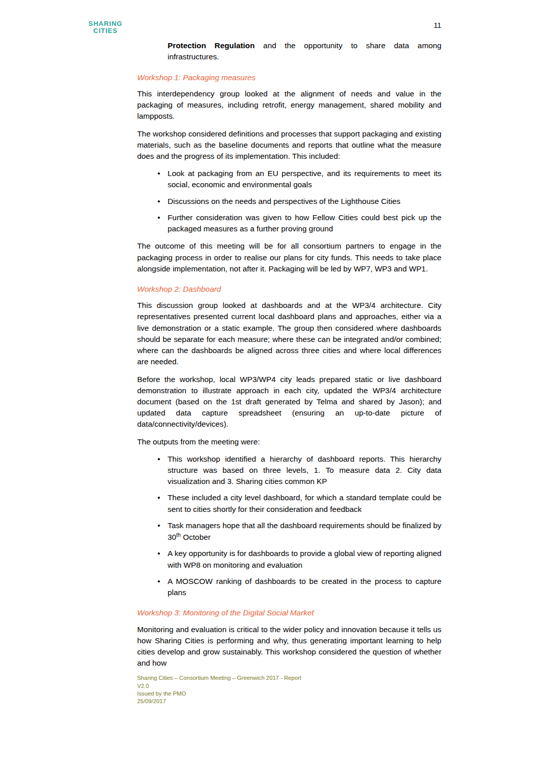11
SHARING
CITIES
Protection Regulation and the opportunity to share data among infrastructures.
Workshop 1: Packaging measures
This interdependency group looked at the alignment of needs and value in the packaging of measures, including retrofit, energy management, shared mobility and lampposts.
The workshop considered definitions and processes that support packaging and existing materials, such as the baseline documents and reports that outline what the measure does and the progress of its implementation. This included:
Look at packaging from an EU perspective, and its requirements to meet its social, economic and environmental goals
Discussions on the needs and perspectives of the Lighthouse Cities
Further consideration was given to how Fellow Cities could best pick up the packaged measures as a further proving ground
The outcome of this meeting will be for all consortium partners to engage in the packaging process in order to realise our plans for city funds. This needs to take place alongside implementation, not after it. Packaging will be led by WP7, WP3 and WP1.
Workshop 2: Dashboard
This discussion group looked at dashboards and at the WP3/4 architecture. City representatives presented current local dashboard plans and approaches, either via a live demonstration or a static example. The group then considered where dashboards should be separate for each measure; where these can be integrated and/or combined; where can the dashboards be aligned across three cities and where local differences are needed.
Before the workshop, local WP3/WP4 city leads prepared static or live dashboard demonstration to illustrate approach in each city, updated the WP3/4 architecture document (based on the 1st draft generated by Telma and shared by Jason); and updated data capture spreadsheet (ensuring an up-to-date picture of data/connectivity/devices).
The outputs from the meeting were:
This workshop identified a hierarchy of dashboard reports. This hierarchy structure was based on three levels, 1. To measure data 2. City data visualization and 3. Sharing cities common KP
These included a city level dashboard, for which a standard template could be sent to cities shortly for their consideration and feedback
Task managers hope that all the dashboard requirements should be finalized by 30th October
A key opportunity is for dashboards to provide a global view of reporting aligned with WP8 on monitoring and evaluation
A MOSCOW ranking of dashboards to be created in the process to capture plans
Workshop 3: Monitoring of the Digital Social Market
Monitoring and evaluation is critical to the wider policy and innovation because it tells us how Sharing Cities is performing and why, thus generating important learning to help cities develop and grow sustainably. This workshop considered the question of whether and how
Sharing Cities – Consortium Meeting – Greenwich 2017 - Report
V2.0
Issued by the PMO
25/09/2017